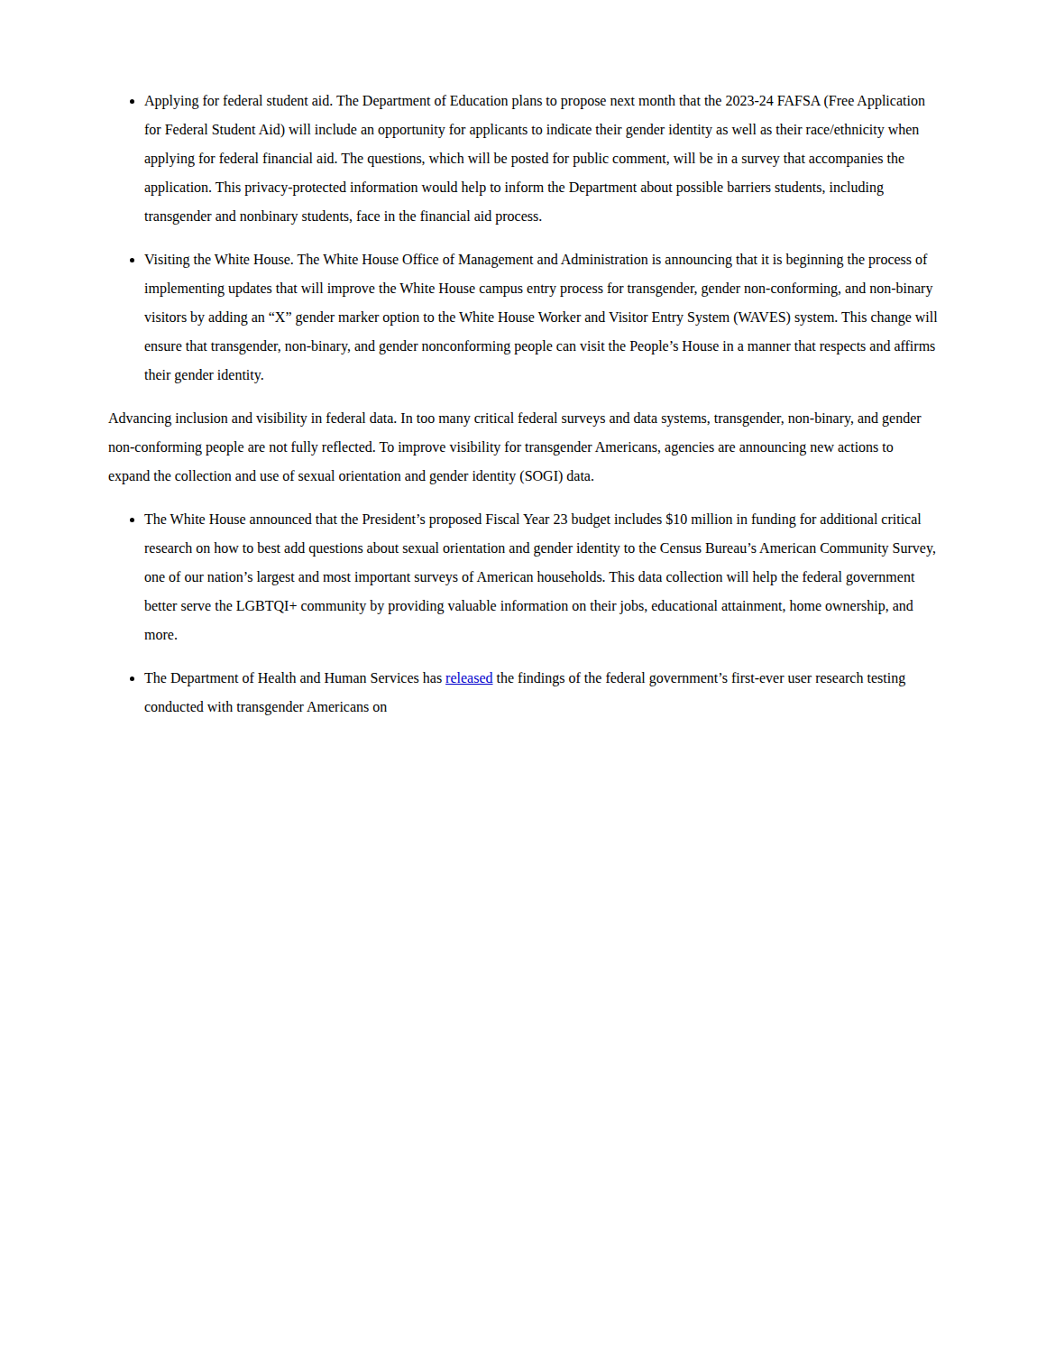Applying for federal student aid. The Department of Education plans to propose next month that the 2023-24 FAFSA (Free Application for Federal Student Aid) will include an opportunity for applicants to indicate their gender identity as well as their race/ethnicity when applying for federal financial aid. The questions, which will be posted for public comment, will be in a survey that accompanies the application. This privacy-protected information would help to inform the Department about possible barriers students, including transgender and nonbinary students, face in the financial aid process.
Visiting the White House. The White House Office of Management and Administration is announcing that it is beginning the process of implementing updates that will improve the White House campus entry process for transgender, gender non-conforming, and non-binary visitors by adding an “X” gender marker option to the White House Worker and Visitor Entry System (WAVES) system. This change will ensure that transgender, non-binary, and gender nonconforming people can visit the People’s House in a manner that respects and affirms their gender identity.
Advancing inclusion and visibility in federal data. In too many critical federal surveys and data systems, transgender, non-binary, and gender non-conforming people are not fully reflected. To improve visibility for transgender Americans, agencies are announcing new actions to expand the collection and use of sexual orientation and gender identity (SOGI) data.
The White House announced that the President’s proposed Fiscal Year 23 budget includes $10 million in funding for additional critical research on how to best add questions about sexual orientation and gender identity to the Census Bureau’s American Community Survey, one of our nation’s largest and most important surveys of American households. This data collection will help the federal government better serve the LGBTQI+ community by providing valuable information on their jobs, educational attainment, home ownership, and more.
The Department of Health and Human Services has released the findings of the federal government’s first-ever user research testing conducted with transgender Americans on